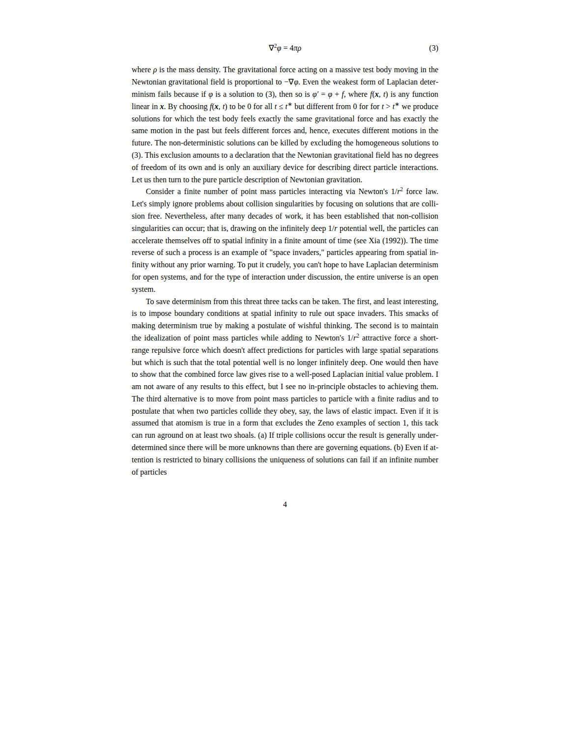∇2φ = 4πρ (3)
where ρ is the mass density. The gravitational force acting on a massive test body moving in the Newtonian gravitational field is proportional to −∇φ. Even the weakest form of Laplacian determinism fails because if φ is a solution to (3), then so is φ′ = φ + f, where f(x, t) is any function linear in x. By choosing f(x, t) to be 0 for all t ≤ t∗ but different from 0 for for t > t∗ we produce solutions for which the test body feels exactly the same gravitational force and has exactly the same motion in the past but feels different forces and, hence, executes different motions in the future. The non-deterministic solutions can be killed by excluding the homogeneous solutions to (3). This exclusion amounts to a declaration that the Newtonian gravitational field has no degrees of freedom of its own and is only an auxiliary device for describing direct particle interactions. Let us then turn to the pure particle description of Newtonian gravitation.
Consider a finite number of point mass particles interacting via Newton's 1/r2 force law. Let's simply ignore problems about collision singularities by focusing on solutions that are collision free. Nevertheless, after many decades of work, it has been established that non-collision singularities can occur; that is, drawing on the infinitely deep 1/r potential well, the particles can accelerate themselves off to spatial infinity in a finite amount of time (see Xia (1992)). The time reverse of such a process is an example of "space invaders," particles appearing from spatial infinity without any prior warning. To put it crudely, you can't hope to have Laplacian determinism for open systems, and for the type of interaction under discussion, the entire universe is an open system.
To save determinism from this threat three tacks can be taken. The first, and least interesting, is to impose boundary conditions at spatial infinity to rule out space invaders. This smacks of making determinism true by making a postulate of wishful thinking. The second is to maintain the idealization of point mass particles while adding to Newton's 1/r2 attractive force a short-range repulsive force which doesn't affect predictions for particles with large spatial separations but which is such that the total potential well is no longer infinitely deep. One would then have to show that the combined force law gives rise to a well-posed Laplacian initial value problem. I am not aware of any results to this effect, but I see no in-principle obstacles to achieving them. The third alternative is to move from point mass particles to particle with a finite radius and to postulate that when two particles collide they obey, say, the laws of elastic impact. Even if it is assumed that atomism is true in a form that excludes the Zeno examples of section 1, this tack can run aground on at least two shoals. (a) If triple collisions occur the result is generally underdetermined since there will be more unknowns than there are governing equations. (b) Even if attention is restricted to binary collisions the uniqueness of solutions can fail if an infinite number of particles
4